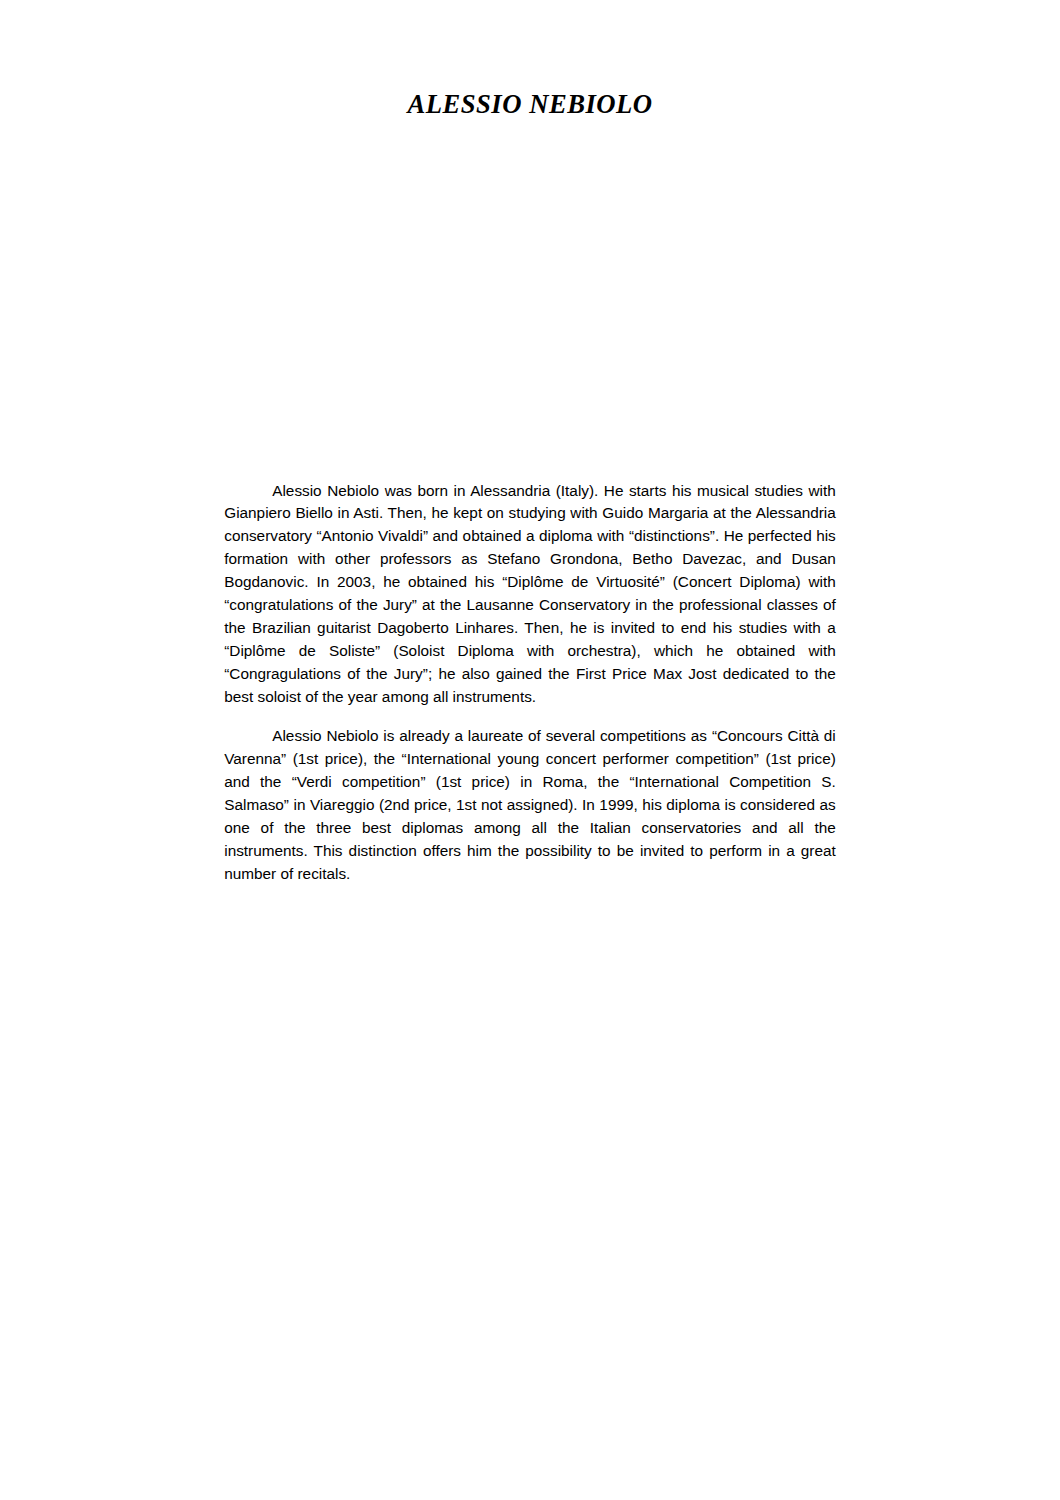ALESSIO NEBIOLO
Alessio Nebiolo was born in Alessandria (Italy). He starts his musical studies with Gianpiero Biello in Asti. Then, he kept on studying with Guido Margaria at the Alessandria conservatory “Antonio Vivaldi” and obtained a diploma with “distinctions”. He perfected his formation with other professors as Stefano Grondona, Betho Davezac, and Dusan Bogdanovic. In 2003, he obtained his “Diplôme de Virtuosité” (Concert Diploma) with “congratulations of the Jury” at the Lausanne Conservatory in the professional classes of the Brazilian guitarist Dagoberto Linhares. Then, he is invited to end his studies with a “Diplôme de Soliste” (Soloist Diploma with orchestra), which he obtained with “Congragulations of the Jury”; he also gained the First Price Max Jost dedicated to the best soloist of the year among all instruments.
Alessio Nebiolo is already a laureate of several competitions as “Concours Città di Varenna” (1st price), the “International young concert performer competition” (1st price) and the “Verdi competition” (1st price) in Roma, the “International Competition S. Salmaso” in Viareggio (2nd price, 1st not assigned). In 1999, his diploma is considered as one of the three best diplomas among all the Italian conservatories and all the instruments. This distinction offers him the possibility to be invited to perform in a great number of recitals.